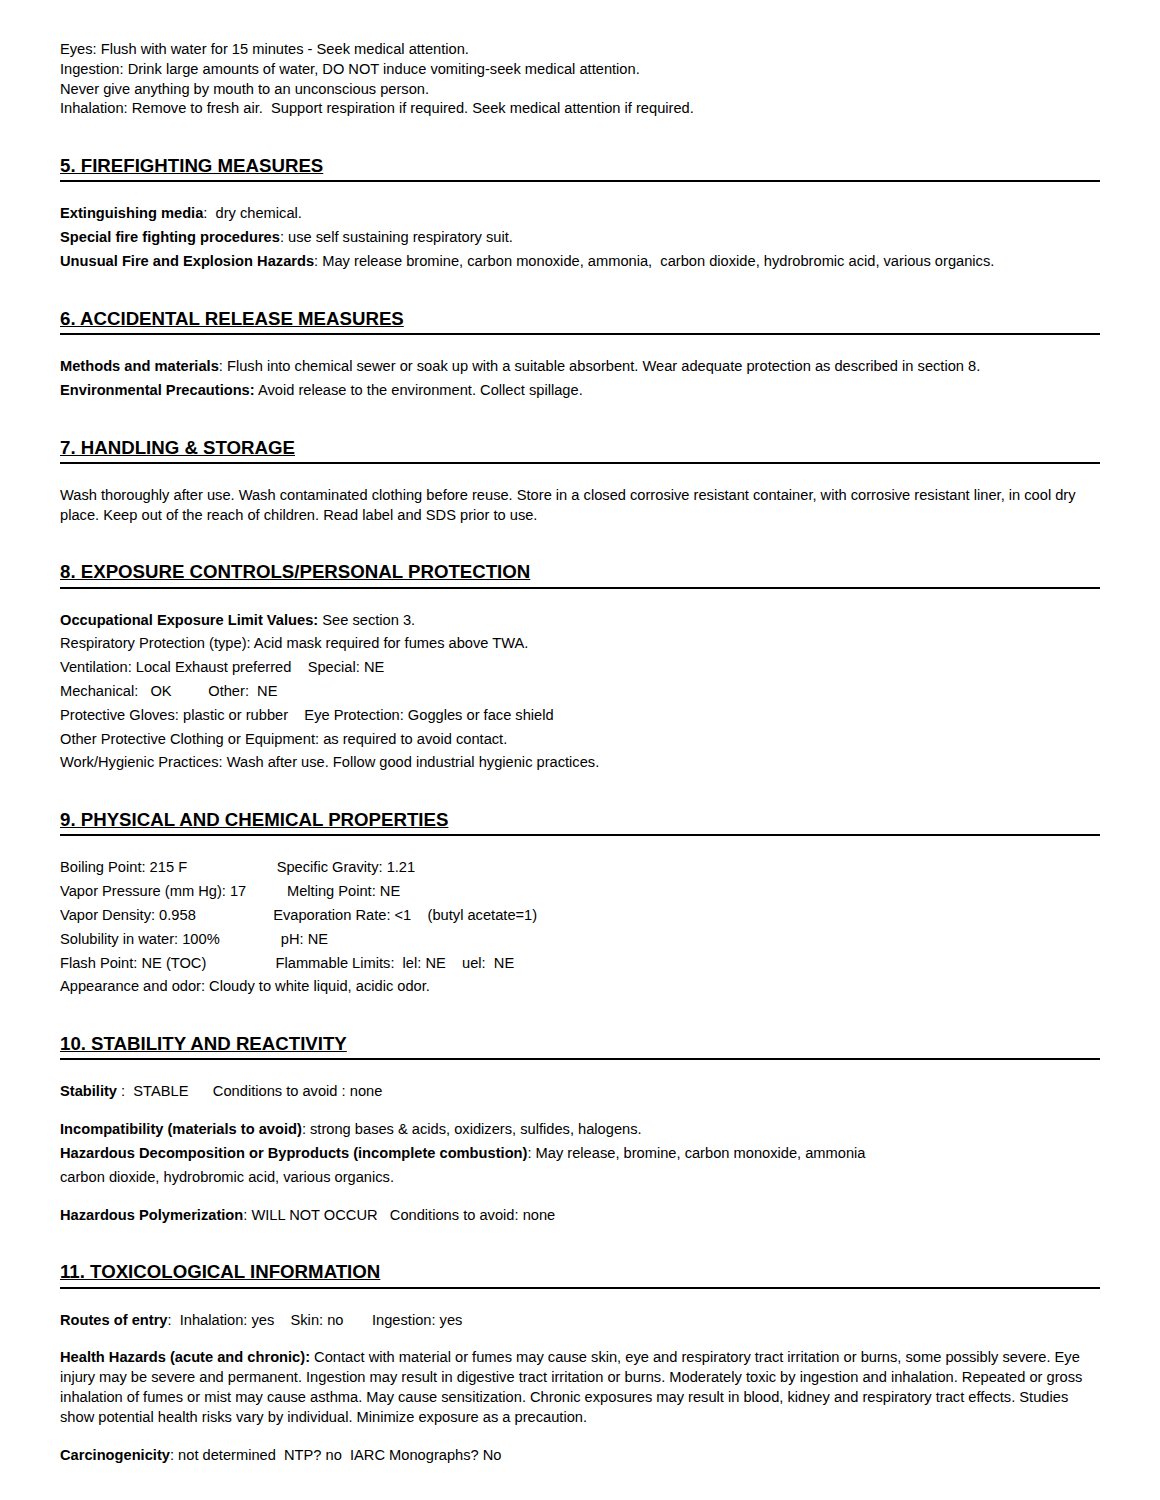Eyes: Flush with water for 15 minutes - Seek medical attention.
Ingestion: Drink large amounts of water, DO NOT induce vomiting-seek medical attention.
Never give anything by mouth to an unconscious person.
Inhalation: Remove to fresh air. Support respiration if required. Seek medical attention if required.
5. FIREFIGHTING MEASURES
Extinguishing media: dry chemical.
Special fire fighting procedures: use self sustaining respiratory suit.
Unusual Fire and Explosion Hazards: May release bromine, carbon monoxide, ammonia, carbon dioxide, hydrobromic acid, various organics.
6. ACCIDENTAL RELEASE MEASURES
Methods and materials: Flush into chemical sewer or soak up with a suitable absorbent. Wear adequate protection as described in section 8.
Environmental Precautions: Avoid release to the environment. Collect spillage.
7. HANDLING & STORAGE
Wash thoroughly after use. Wash contaminated clothing before reuse. Store in a closed corrosive resistant container, with corrosive resistant liner, in cool dry place. Keep out of the reach of children. Read label and SDS prior to use.
8. EXPOSURE CONTROLS/PERSONAL PROTECTION
Occupational Exposure Limit Values: See section 3.
Respiratory Protection (type): Acid mask required for fumes above TWA.
Ventilation: Local Exhaust preferred Special: NE
Mechanical: OK Other: NE
Protective Gloves: plastic or rubber Eye Protection: Goggles or face shield
Other Protective Clothing or Equipment: as required to avoid contact.
Work/Hygienic Practices: Wash after use. Follow good industrial hygienic practices.
9. PHYSICAL AND CHEMICAL PROPERTIES
Boiling Point: 215 F Specific Gravity: 1.21
Vapor Pressure (mm Hg): 17 Melting Point: NE
Vapor Density: 0.958 Evaporation Rate: <1 (butyl acetate=1)
Solubility in water: 100% pH: NE
Flash Point: NE (TOC) Flammable Limits: lel: NE uel: NE
Appearance and odor: Cloudy to white liquid, acidic odor.
10. STABILITY AND REACTIVITY
Stability : STABLE Conditions to avoid : none
Incompatibility (materials to avoid): strong bases & acids, oxidizers, sulfides, halogens.
Hazardous Decomposition or Byproducts (incomplete combustion): May release, bromine, carbon monoxide, ammonia
carbon dioxide, hydrobromic acid, various organics.
Hazardous Polymerization: WILL NOT OCCUR Conditions to avoid: none
11. TOXICOLOGICAL INFORMATION
Routes of entry: Inhalation: yes Skin: no Ingestion: yes
Health Hazards (acute and chronic): Contact with material or fumes may cause skin, eye and respiratory tract irritation or burns, some possibly severe. Eye injury may be severe and permanent. Ingestion may result in digestive tract irritation or burns. Moderately toxic by ingestion and inhalation. Repeated or gross inhalation of fumes or mist may cause asthma. May cause sensitization. Chronic exposures may result in blood, kidney and respiratory tract effects. Studies show potential health risks vary by individual. Minimize exposure as a precaution.
Carcinogenicity: not determined NTP? no IARC Monographs? No